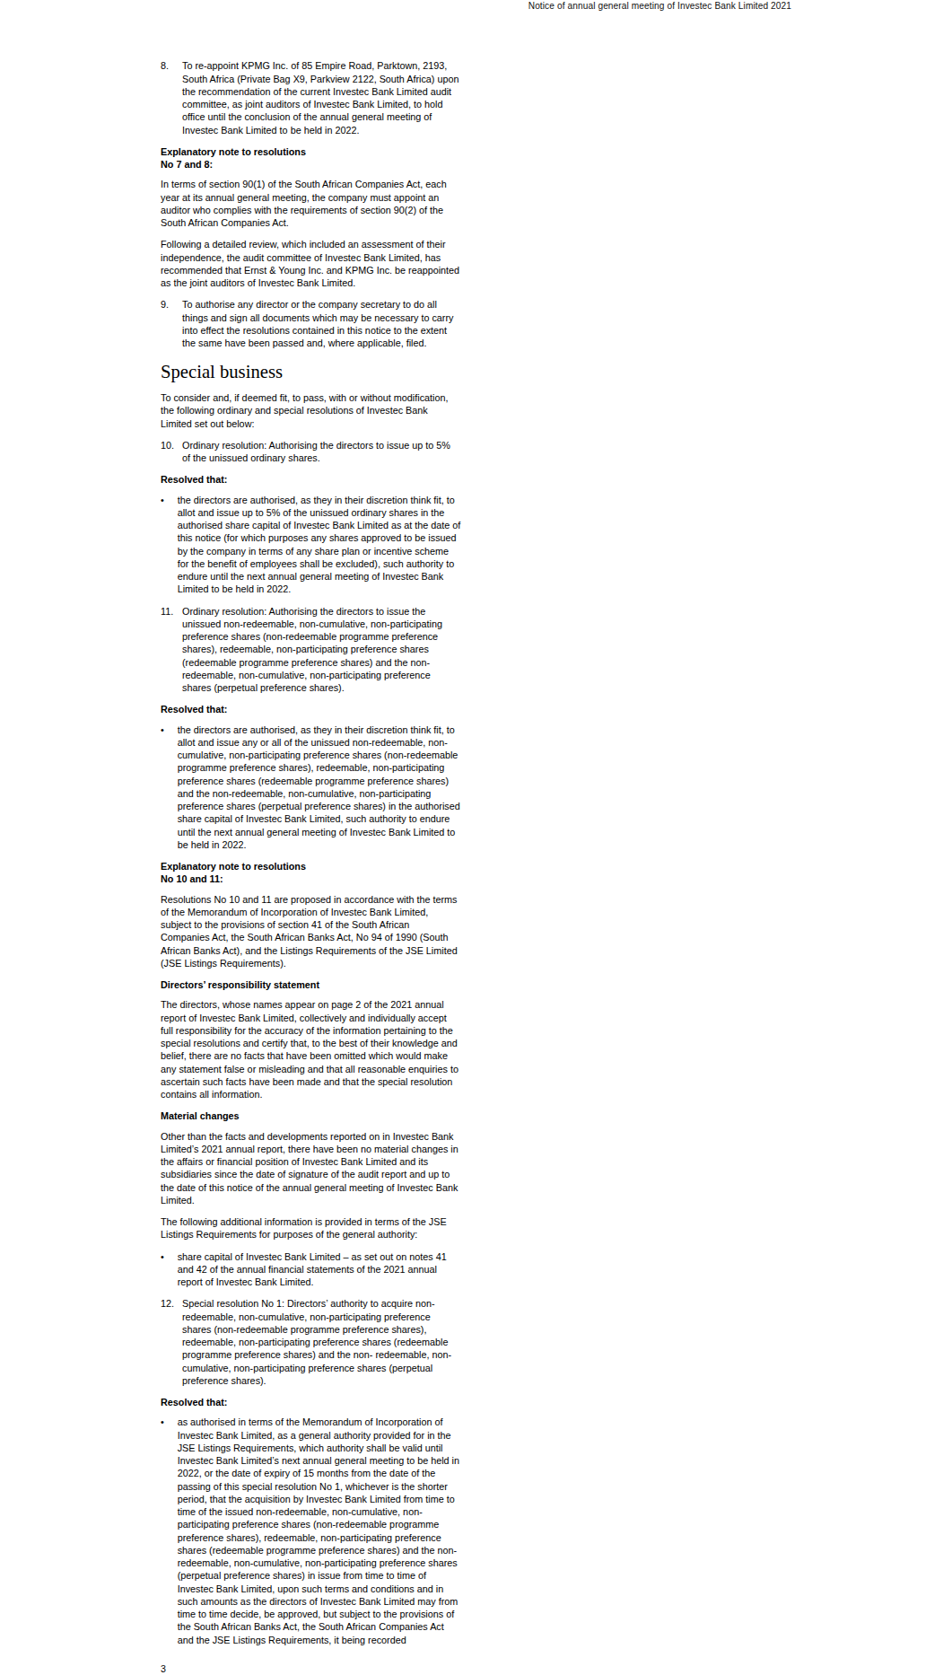Notice of annual general meeting of Investec Bank Limited 2021
8.
To re-appoint KPMG Inc. of 85 Empire Road, Parktown, 2193, South Africa (Private Bag X9, Parkview 2122, South Africa) upon the recommendation of the current Investec Bank Limited audit committee, as joint auditors of Investec Bank Limited, to hold office until the conclusion of the annual general meeting of Investec Bank Limited to be held in 2022.
Explanatory note to resolutions
No 7 and 8:
In terms of section 90(1) of the South African Companies Act, each year at its annual general meeting, the company must appoint an auditor who complies with the requirements of section 90(2) of the South African Companies Act.
Following a detailed review, which included an assessment of their independence, the audit committee of Investec Bank Limited, has recommended that Ernst & Young Inc. and KPMG Inc. be reappointed as the joint auditors of Investec Bank Limited.
9.
To authorise any director or the company secretary to do all things and sign all documents which may be necessary to carry into effect the resolutions contained in this notice to the extent the same have been passed and, where applicable, filed.
Special business
To consider and, if deemed fit, to pass, with or without modification, the following ordinary and special resolutions of Investec Bank Limited set out below:
10.
Ordinary resolution: Authorising the directors to issue up to 5% of the unissued ordinary shares.
Resolved that:
•
the directors are authorised, as they in their discretion think fit, to allot and issue up to 5% of the unissued ordinary shares in the authorised share capital of Investec Bank Limited as at the date of this notice (for which purposes any shares approved to be issued by the company in terms of any share plan or incentive scheme for the benefit of employees shall be excluded), such authority to endure until the next annual general meeting of Investec Bank Limited to be held in 2022.
11.
Ordinary resolution: Authorising the directors to issue the unissued non-redeemable, non-cumulative, non-participating preference shares (non-redeemable programme preference shares), redeemable, non-participating preference shares (redeemable programme preference shares) and the non-redeemable, non-cumulative, non-participating preference shares (perpetual preference shares).
Resolved that:
•
the directors are authorised, as they in their discretion think fit, to allot and issue any or all of the unissued non-redeemable, non-cumulative, non-participating preference shares (non-redeemable programme preference shares), redeemable, non-participating preference shares (redeemable programme preference shares) and the non-redeemable, non-cumulative, non-participating preference shares (perpetual preference shares) in the authorised share capital of Investec Bank Limited, such authority to endure until the next annual general meeting of Investec Bank Limited to be held in 2022.
Explanatory note to resolutions
No 10 and 11:
Resolutions No 10 and 11 are proposed in accordance with the terms of the Memorandum of Incorporation of Investec Bank Limited, subject to the provisions of section 41 of the South African Companies Act, the South African Banks Act, No 94 of 1990 (South African Banks Act), and the Listings Requirements of the JSE Limited (JSE Listings Requirements).
Directors’ responsibility statement
The directors, whose names appear on page 2 of the 2021 annual report of Investec Bank Limited, collectively and individually accept full responsibility for the accuracy of the information pertaining to the special resolutions and certify that, to the best of their knowledge and belief, there are no facts that have been omitted which would make any statement false or misleading and that all reasonable enquiries to ascertain such facts have been made and that the special resolution contains all information.
Material changes
Other than the facts and developments reported on in Investec Bank Limited’s 2021 annual report, there have been no material changes in the affairs or financial position of Investec Bank Limited and its subsidiaries since the date of signature of the audit report and up to the date of this notice of the annual general meeting of Investec Bank Limited.
The following additional information is provided in terms of the JSE Listings Requirements for purposes of the general authority:
•
share capital of Investec Bank Limited – as set out on notes 41 and 42 of the annual financial statements of the 2021 annual report of Investec Bank Limited.
12.
Special resolution No 1: Directors’ authority to acquire non-redeemable, non-cumulative, non-participating preference shares (non-redeemable programme preference shares), redeemable, non-participating preference shares (redeemable programme preference shares) and the non- redeemable, non-cumulative, non-participating preference shares (perpetual preference shares).
Resolved that:
•
as authorised in terms of the Memorandum of Incorporation of Investec Bank Limited, as a general authority provided for in the JSE Listings Requirements, which authority shall be valid until Investec Bank Limited’s next annual general meeting to be held in 2022, or the date of expiry of 15 months from the date of the passing of this special resolution No 1, whichever is the shorter period, that the acquisition by Investec Bank Limited from time to time of the issued non-redeemable, non-cumulative, non-participating preference shares (non-redeemable programme preference shares), redeemable, non-participating preference shares (redeemable programme preference shares) and the non-redeemable, non-cumulative, non-participating preference shares (perpetual preference shares) in issue from time to time of Investec Bank Limited, upon such terms and conditions and in such amounts as the directors of Investec Bank Limited may from time to time decide, be approved, but subject to the provisions of the South African Banks Act, the South African Companies Act and the JSE Listings Requirements, it being recorded
3